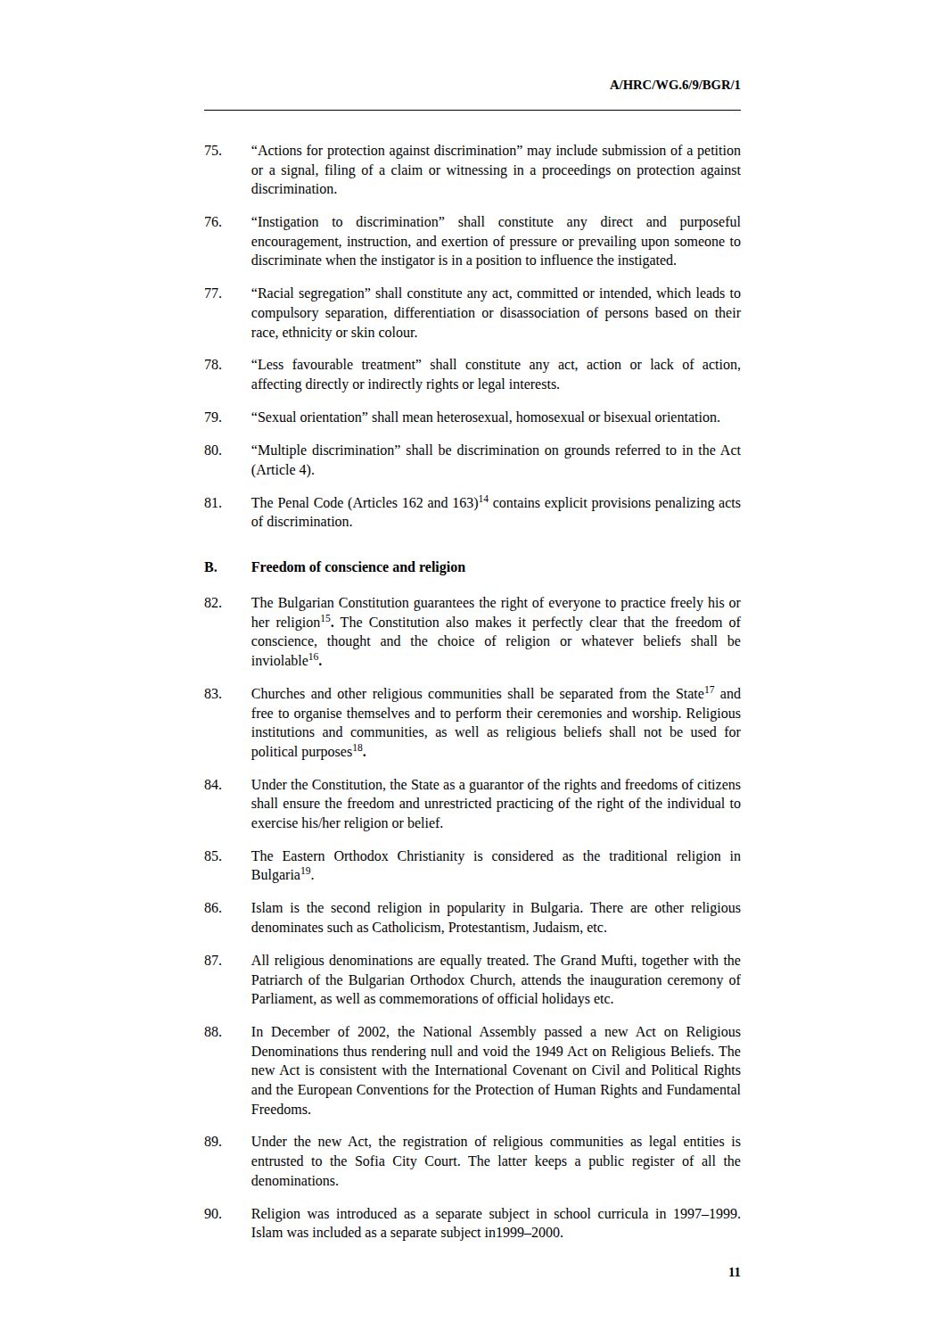A/HRC/WG.6/9/BGR/1
75.“Actions for protection against discrimination” may include submission of a petition or a signal, filing of a claim or witnessing in a proceedings on protection against discrimination.
76.“Instigation to discrimination” shall constitute any direct and purposeful encouragement, instruction, and exertion of pressure or prevailing upon someone to discriminate when the instigator is in a position to influence the instigated.
77.“Racial segregation” shall constitute any act, committed or intended, which leads to compulsory separation, differentiation or disassociation of persons based on their race, ethnicity or skin colour.
78.“Less favourable treatment” shall constitute any act, action or lack of action, affecting directly or indirectly rights or legal interests.
79.“Sexual orientation” shall mean heterosexual, homosexual or bisexual orientation.
80.“Multiple discrimination” shall be discrimination on grounds referred to in the Act (Article 4).
81. The Penal Code (Articles 162 and 163)14 contains explicit provisions penalizing acts of discrimination.
B. Freedom of conscience and religion
82. The Bulgarian Constitution guarantees the right of everyone to practice freely his or her religion15. The Constitution also makes it perfectly clear that the freedom of conscience, thought and the choice of religion or whatever beliefs shall be inviolable16.
83. Churches and other religious communities shall be separated from the State17 and free to organise themselves and to perform their ceremonies and worship. Religious institutions and communities, as well as religious beliefs shall not be used for political purposes18.
84. Under the Constitution, the State as a guarantor of the rights and freedoms of citizens shall ensure the freedom and unrestricted practicing of the right of the individual to exercise his/her religion or belief.
85. The Eastern Orthodox Christianity is considered as the traditional religion in Bulgaria19.
86. Islam is the second religion in popularity in Bulgaria. There are other religious denominates such as Catholicism, Protestantism, Judaism, etc.
87. All religious denominations are equally treated. The Grand Mufti, together with the Patriarch of the Bulgarian Orthodox Church, attends the inauguration ceremony of Parliament, as well as commemorations of official holidays etc.
88. In December of 2002, the National Assembly passed a new Act on Religious Denominations thus rendering null and void the 1949 Act on Religious Beliefs. The new Act is consistent with the International Covenant on Civil and Political Rights and the European Conventions for the Protection of Human Rights and Fundamental Freedoms.
89. Under the new Act, the registration of religious communities as legal entities is entrusted to the Sofia City Court. The latter keeps a public register of all the denominations.
90. Religion was introduced as a separate subject in school curricula in 1997–1999. Islam was included as a separate subject in1999–2000.
11